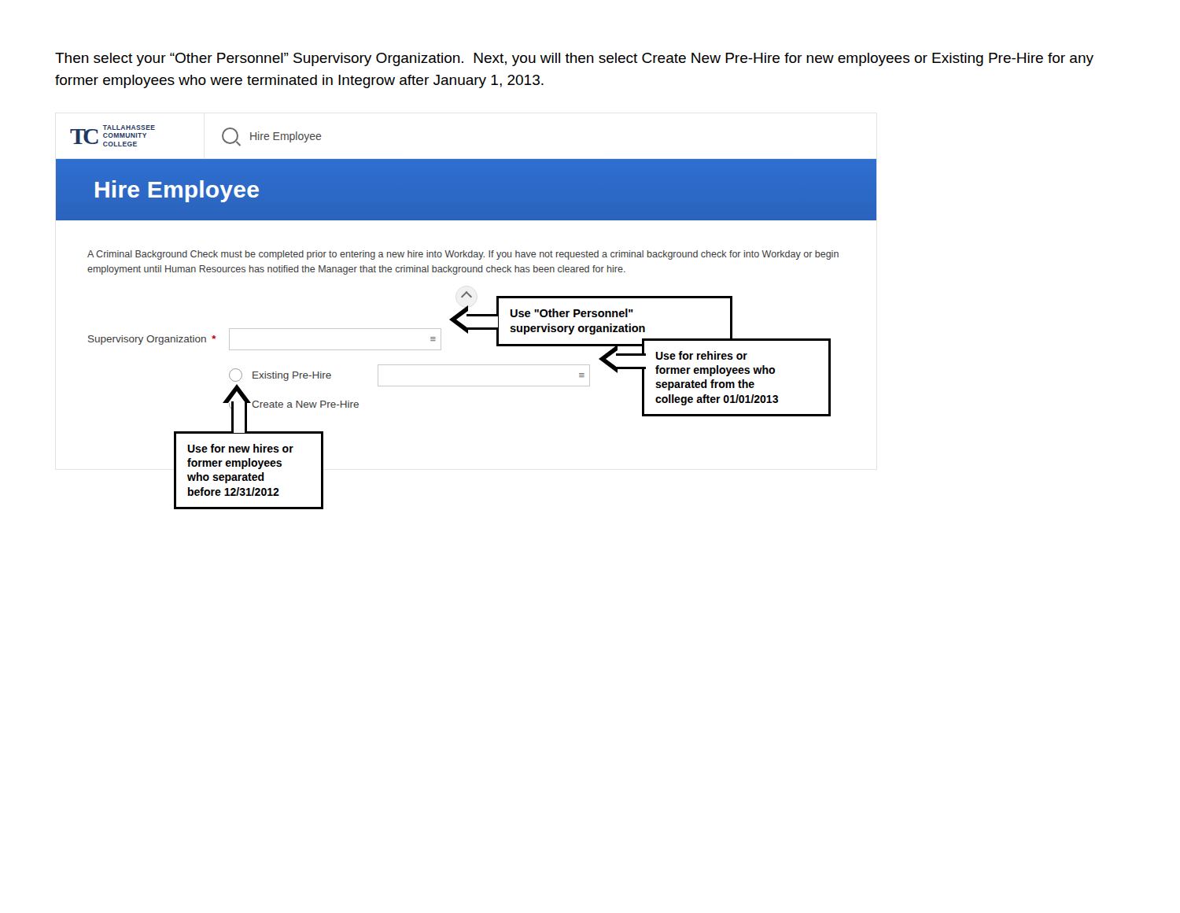Then select your “Other Personnel” Supervisory Organization. Next, you will then select Create New Pre-Hire for new employees or Existing Pre-Hire for any former employees who were terminated in Integrow after January 1, 2013.
TC
TALLAHASSEE COMMUNITY COLLEGE
Hire Employee
Hire Employee
A Criminal Background Check must be completed prior to entering a new hire into Workday. If you have not requested a criminal background check for into Workday or begin employment until Human Resources has notified the Manager that the criminal background check has been cleared for hire.
Supervisory Organization *
≡
Existing Pre-Hire
≡
Create a New Pre-Hire
Use "Other Personnel"
supervisory organization
Use for rehires or
former employees who
separated from the
college after 01/01/2013
Use for new hires or
former employees
who separated
before 12/31/2012